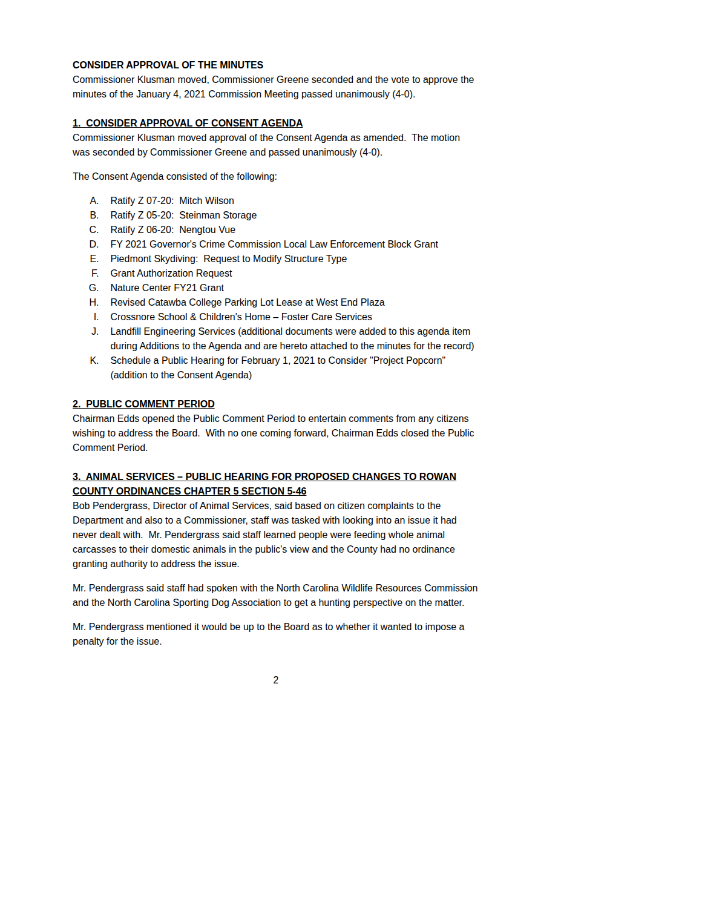Consider Approval of the Minutes
Commissioner Klusman moved, Commissioner Greene seconded and the vote to approve the minutes of the January 4, 2021 Commission Meeting passed unanimously (4-0).
1. Consider Approval of Consent Agenda
Commissioner Klusman moved approval of the Consent Agenda as amended. The motion was seconded by Commissioner Greene and passed unanimously (4-0).
The Consent Agenda consisted of the following:
Ratify Z 07-20: Mitch Wilson
Ratify Z 05-20: Steinman Storage
Ratify Z 06-20: Nengtou Vue
FY 2021 Governor's Crime Commission Local Law Enforcement Block Grant
Piedmont Skydiving: Request to Modify Structure Type
Grant Authorization Request
Nature Center FY21 Grant
Revised Catawba College Parking Lot Lease at West End Plaza
Crossnore School & Children's Home – Foster Care Services
Landfill Engineering Services (additional documents were added to this agenda item during Additions to the Agenda and are hereto attached to the minutes for the record)
Schedule a Public Hearing for February 1, 2021 to Consider "Project Popcorn" (addition to the Consent Agenda)
2. Public Comment Period
Chairman Edds opened the Public Comment Period to entertain comments from any citizens wishing to address the Board. With no one coming forward, Chairman Edds closed the Public Comment Period.
3. Animal Services – Public Hearing for Proposed Changes to Rowan County Ordinances Chapter 5 Section 5-46
Bob Pendergrass, Director of Animal Services, said based on citizen complaints to the Department and also to a Commissioner, staff was tasked with looking into an issue it had never dealt with. Mr. Pendergrass said staff learned people were feeding whole animal carcasses to their domestic animals in the public's view and the County had no ordinance granting authority to address the issue.
Mr. Pendergrass said staff had spoken with the North Carolina Wildlife Resources Commission and the North Carolina Sporting Dog Association to get a hunting perspective on the matter.
Mr. Pendergrass mentioned it would be up to the Board as to whether it wanted to impose a penalty for the issue.
2